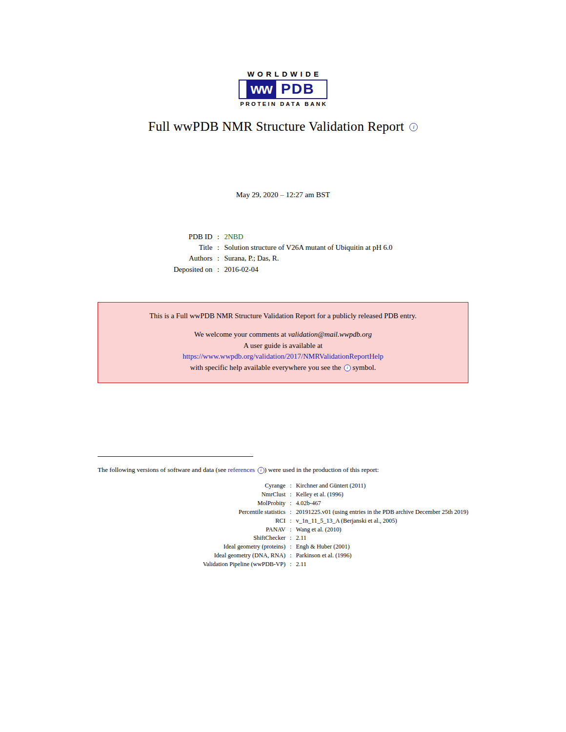WORLDWIDE
ww PDB
PROTEIN DATA BANK
Full wwPDB NMR Structure Validation Report i
May 29, 2020 – 12:27 am BST
| PDB ID | : | 2NBD |
| Title | : | Solution structure of V26A mutant of Ubiquitin at pH 6.0 |
| Authors | : | Surana, P.; Das, R. |
| Deposited on | : | 2016-02-04 |
This is a Full wwPDB NMR Structure Validation Report for a publicly released PDB entry.
We welcome your comments at validation@mail.wwpdb.org
A user guide is available at
https://www.wwpdb.org/validation/2017/NMRValidationReportHelp
with specific help available everywhere you see the i symbol.
The following versions of software and data (see references i) were used in the production of this report:
| Cyrange | : | Kirchner and Güntert (2011) |
| NmrClust | : | Kelley et al. (1996) |
| MolProbity | : | 4.02b-467 |
| Percentile statistics | : | 20191225.v01 (using entries in the PDB archive December 25th 2019) |
| RCI | : | v_1n_11_5_13_A (Berjanski et al., 2005) |
| PANAV | : | Wang et al. (2010) |
| ShiftChecker | : | 2.11 |
| Ideal geometry (proteins) | : | Engh & Huber (2001) |
| Ideal geometry (DNA, RNA) | : | Parkinson et al. (1996) |
| Validation Pipeline (wwPDB-VP) | : | 2.11 |